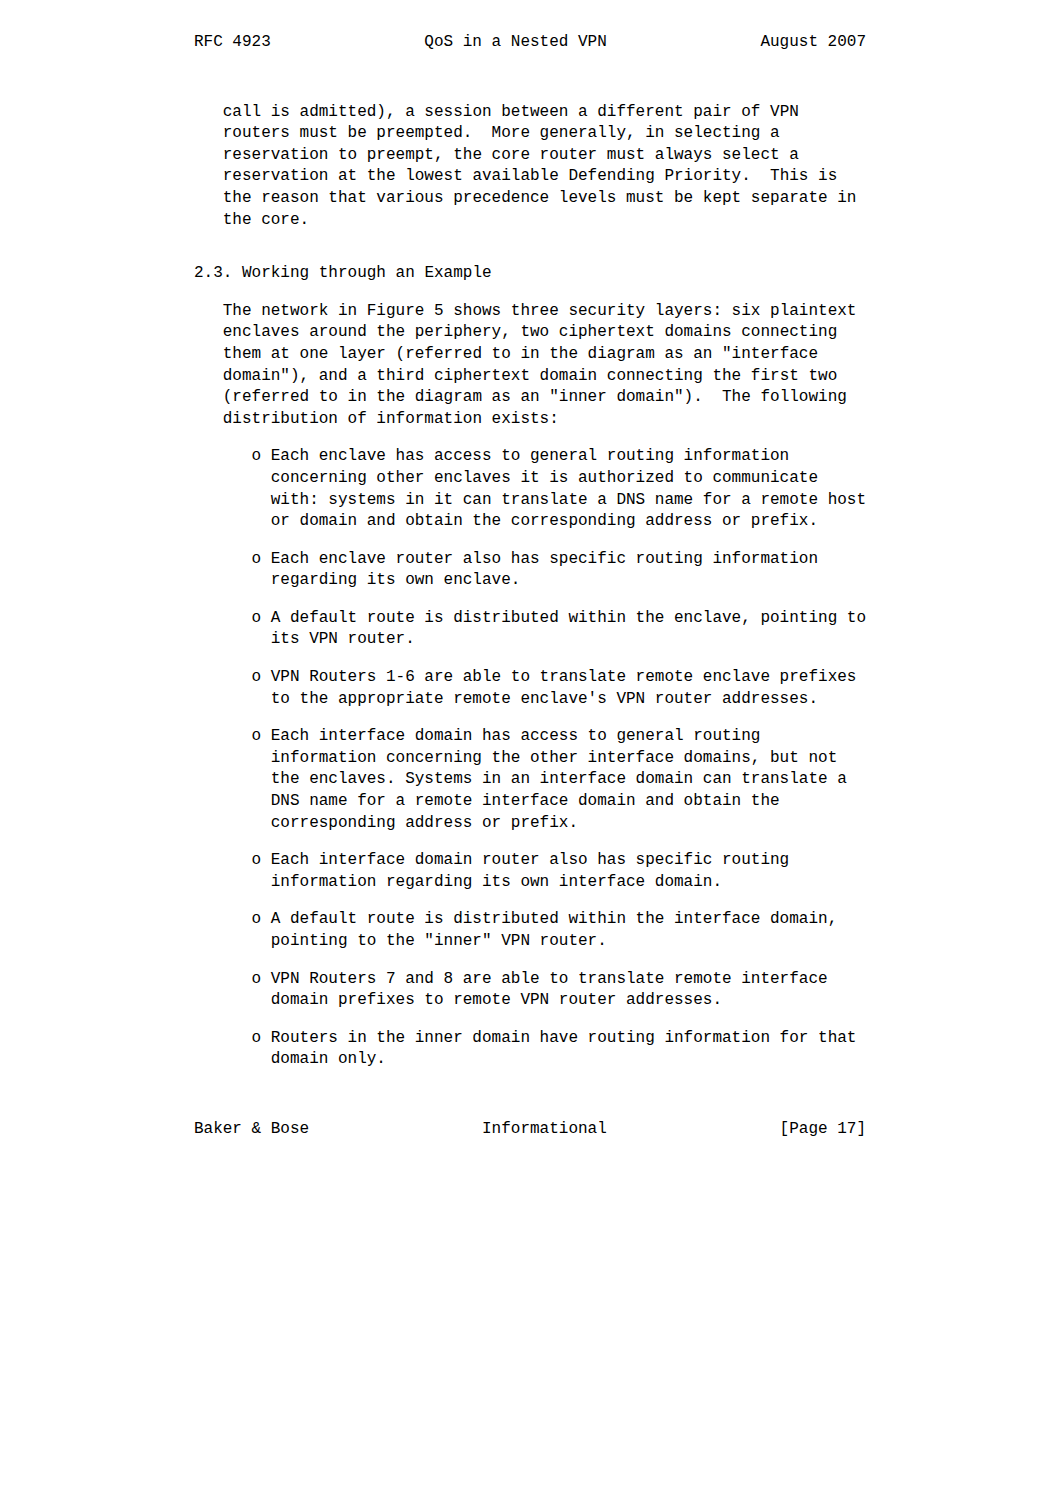RFC 4923 QoS in a Nested VPN August 2007
call is admitted), a session between a different pair of VPN routers must be preempted. More generally, in selecting a reservation to preempt, the core router must always select a reservation at the lowest available Defending Priority. This is the reason that various precedence levels must be kept separate in the core.
2.3. Working through an Example
The network in Figure 5 shows three security layers: six plaintext enclaves around the periphery, two ciphertext domains connecting them at one layer (referred to in the diagram as an "interface domain"), and a third ciphertext domain connecting the first two (referred to in the diagram as an "inner domain"). The following distribution of information exists:
Each enclave has access to general routing information concerning other enclaves it is authorized to communicate with: systems in it can translate a DNS name for a remote host or domain and obtain the corresponding address or prefix.
Each enclave router also has specific routing information regarding its own enclave.
A default route is distributed within the enclave, pointing to its VPN router.
VPN Routers 1-6 are able to translate remote enclave prefixes to the appropriate remote enclave's VPN router addresses.
Each interface domain has access to general routing information concerning the other interface domains, but not the enclaves. Systems in an interface domain can translate a DNS name for a remote interface domain and obtain the corresponding address or prefix.
Each interface domain router also has specific routing information regarding its own interface domain.
A default route is distributed within the interface domain, pointing to the "inner" VPN router.
VPN Routers 7 and 8 are able to translate remote interface domain prefixes to remote VPN router addresses.
Routers in the inner domain have routing information for that domain only.
Baker & Bose Informational [Page 17]